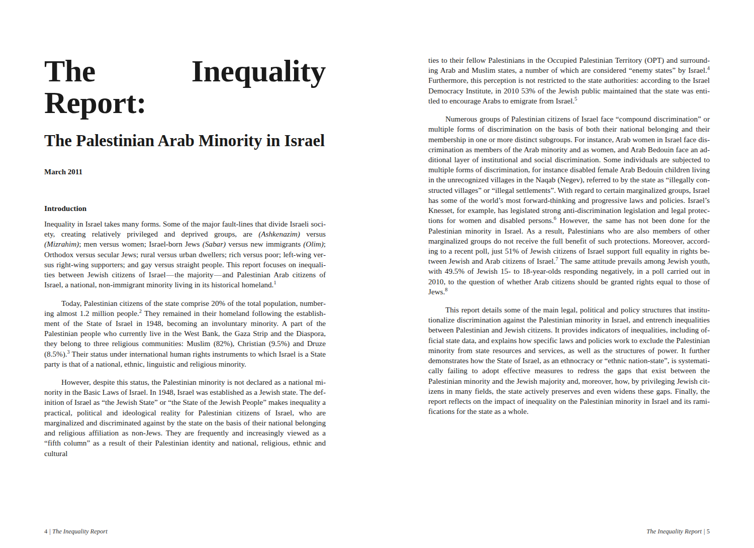The Inequality Report:
The Palestinian Arab Minority in Israel
March 2011
Introduction
Inequality in Israel takes many forms. Some of the major fault-lines that divide Israeli society, creating relatively privileged and deprived groups, are (Ashkenazim) versus (Mizrahim); men versus women; Israel-born Jews (Sabar) versus new immigrants (Olim); Orthodox versus secular Jews; rural versus urban dwellers; rich versus poor; left-wing versus right-wing supporters; and gay versus straight people. This report focuses on inequalities between Jewish citizens of Israel — the majority — and Palestinian Arab citizens of Israel, a national, non-immigrant minority living in its historical homeland.1
Today, Palestinian citizens of the state comprise 20% of the total population, numbering almost 1.2 million people.2 They remained in their homeland following the establishment of the State of Israel in 1948, becoming an involuntary minority. A part of the Palestinian people who currently live in the West Bank, the Gaza Strip and the Diaspora, they belong to three religious communities: Muslim (82%), Christian (9.5%) and Druze (8.5%).3 Their status under international human rights instruments to which Israel is a State party is that of a national, ethnic, linguistic and religious minority.
However, despite this status, the Palestinian minority is not declared as a national minority in the Basic Laws of Israel. In 1948, Israel was established as a Jewish state. The definition of Israel as “the Jewish State” or “the State of the Jewish People” makes inequality a practical, political and ideological reality for Palestinian citizens of Israel, who are marginalized and discriminated against by the state on the basis of their national belonging and religious affiliation as non-Jews. They are frequently and increasingly viewed as a “fifth column” as a result of their Palestinian identity and national, religious, ethnic and cultural
ties to their fellow Palestinians in the Occupied Palestinian Territory (OPT) and surrounding Arab and Muslim states, a number of which are considered “enemy states” by Israel.4 Furthermore, this perception is not restricted to the state authorities: according to the Israel Democracy Institute, in 2010 53% of the Jewish public maintained that the state was entitled to encourage Arabs to emigrate from Israel.5
Numerous groups of Palestinian citizens of Israel face “compound discrimination” or multiple forms of discrimination on the basis of both their national belonging and their membership in one or more distinct subgroups. For instance, Arab women in Israel face discrimination as members of the Arab minority and as women, and Arab Bedouin face an additional layer of institutional and social discrimination. Some individuals are subjected to multiple forms of discrimination, for instance disabled female Arab Bedouin children living in the unrecognized villages in the Naqab (Negev), referred to by the state as “illegally constructed villages” or “illegal settlements”. With regard to certain marginalized groups, Israel has some of the world’s most forward-thinking and progressive laws and policies. Israel’s Knesset, for example, has legislated strong anti-discrimination legislation and legal protections for women and disabled persons.6 However, the same has not been done for the Palestinian minority in Israel. As a result, Palestinians who are also members of other marginalized groups do not receive the full benefit of such protections. Moreover, according to a recent poll, just 51% of Jewish citizens of Israel support full equality in rights between Jewish and Arab citizens of Israel.7 The same attitude prevails among Jewish youth, with 49.5% of Jewish 15- to 18-year-olds responding negatively, in a poll carried out in 2010, to the question of whether Arab citizens should be granted rights equal to those of Jews.8
This report details some of the main legal, political and policy structures that institutionalize discrimination against the Palestinian minority in Israel, and entrench inequalities between Palestinian and Jewish citizens. It provides indicators of inequalities, including official state data, and explains how specific laws and policies work to exclude the Palestinian minority from state resources and services, as well as the structures of power. It further demonstrates how the State of Israel, as an ethnocracy or “ethnic nation-state”, is systematically failing to adopt effective measures to redress the gaps that exist between the Palestinian minority and the Jewish majority and, moreover, how, by privileging Jewish citizens in many fields, the state actively preserves and even widens these gaps. Finally, the report reflects on the impact of inequality on the Palestinian minority in Israel and its ramifications for the state as a whole.
4 | The Inequality Report
The Inequality Report | 5